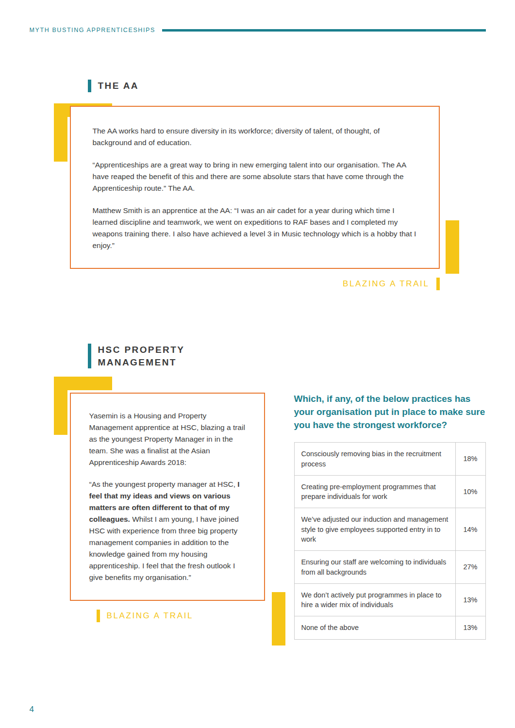MYTH BUSTING APPRENTICESHIPS
THE AA
The AA works hard to ensure diversity in its workforce; diversity of talent, of thought, of background and of education.
“Apprenticeships are a great way to bring in new emerging talent into our organisation. The AA have reaped the benefit of this and there are some absolute stars that have come through the Apprenticeship route.” The AA.
Matthew Smith is an apprentice at the AA: “I was an air cadet for a year during which time I learned discipline and teamwork, we went on expeditions to RAF bases and I completed my weapons training there. I also have achieved a level 3 in Music technology which is a hobby that I enjoy.”
BLAZING A TRAIL
HSC PROPERTY
MANAGEMENT
Yasemin is a Housing and Property Management apprentice at HSC, blazing a trail as the youngest Property Manager in in the team. She was a finalist at the Asian Apprenticeship Awards 2018:
“As the youngest property manager at HSC, I feel that my ideas and views on various matters are often different to that of my colleagues. Whilst I am young, I have joined HSC with experience from three big property management companies in addition to the knowledge gained from my housing apprenticeship. I feel that the fresh outlook I give benefits my organisation.”
BLAZING A TRAIL
Which, if any, of the below practices has your organisation put in place to make sure you have the strongest workforce?
| Consciously removing bias in the recruitment process | 18% |
| Creating pre-employment programmes that prepare individuals for work | 10% |
| We’ve adjusted our induction and management style to give employees supported entry in to work | 14% |
| Ensuring our staff are welcoming to individuals from all backgrounds | 27% |
| We don’t actively put programmes in place to hire a wider mix of individuals | 13% |
| None of the above | 13% |
4